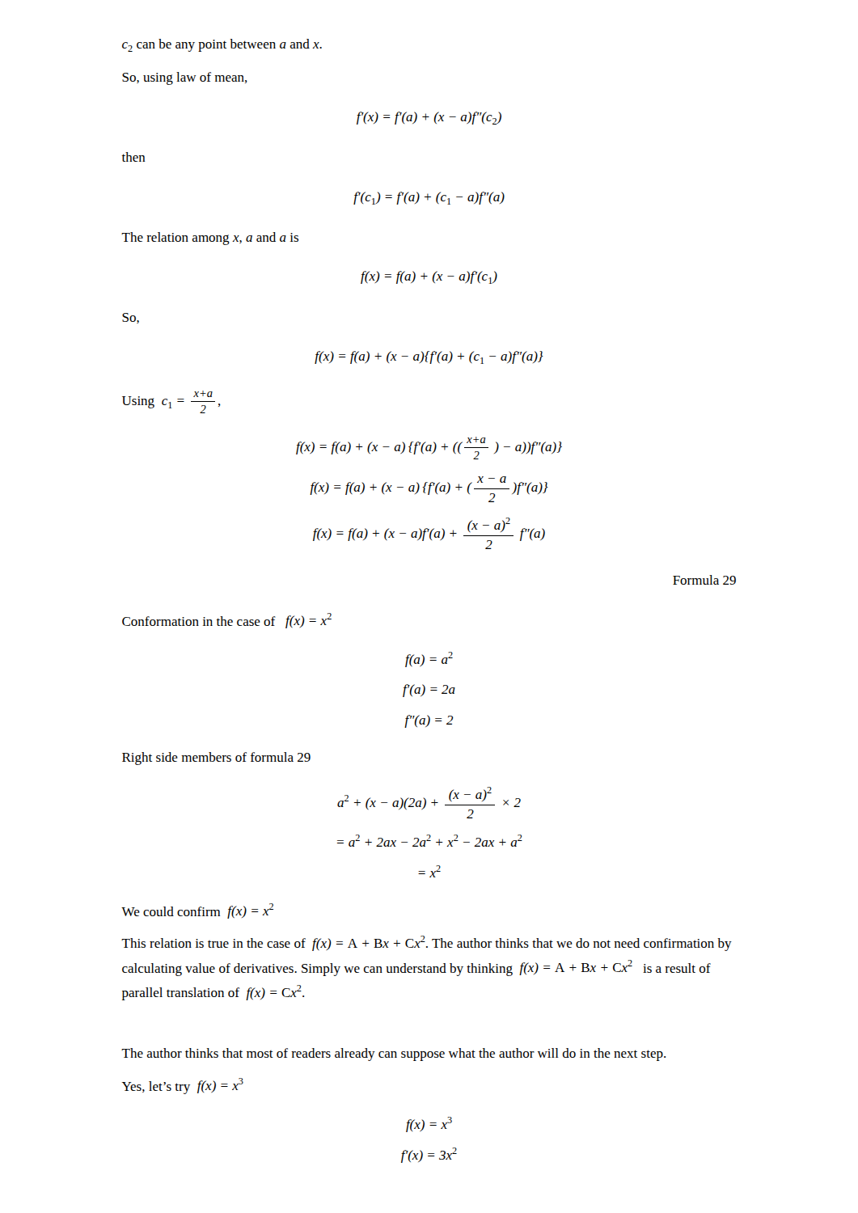c2 can be any point between a and x.
So, using law of mean,
f′(x) = f′(a) + (x − a)f″(c2)
then
f′(c1) = f′(a) + (c1 − a)f″(a)
The relation among x, a and a is
f(x) = f(a) + (x − a)f′(c1)
So,
f(x) = f(a) + (x − a){f′(a) + (c1 − a)f″(a)}
Using c1 = x+a 2,
f(x) = f(a) + (x − a) {f′(a) + ((x+a 2 ) − a))f″(a)}
f(x) = f(a) + (x − a) {f′(a) + (x − a 2)f″(a)}
f(x) = f(a) + (x − a)f′(a) + (x − a)22 f″(a)
Formula 29
Conformation in the case of f(x) = x2
f(a) = a2
f′(a) = 2a
f″(a) = 2
Right side members of formula 29
a2 + (x − a)(2a) + (x − a)22 × 2
= a2 + 2ax − 2a2 + x2 − 2ax + a2
= x2
We could confirm f(x) = x2
This relation is true in the case of f(x) = A + Bx + Cx2. The author thinks that we do not need confirmation by calculating value of derivatives. Simply we can understand by thinking f(x) = A + Bx + Cx2 is a result of parallel translation of f(x) = Cx2.
The author thinks that most of readers already can suppose what the author will do in the next step.
Yes, let’s try f(x) = x3
f(x) = x3
f′(x) = 3x2